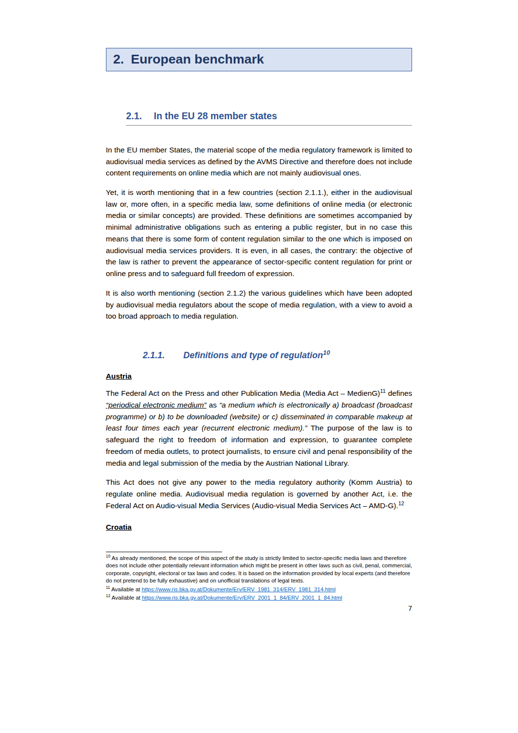2. European benchmark
2.1. In the EU 28 member states
In the EU member States, the material scope of the media regulatory framework is limited to audiovisual media services as defined by the AVMS Directive and therefore does not include content requirements on online media which are not mainly audiovisual ones.
Yet, it is worth mentioning that in a few countries (section 2.1.1.), either in the audiovisual law or, more often, in a specific media law, some definitions of online media (or electronic media or similar concepts) are provided. These definitions are sometimes accompanied by minimal administrative obligations such as entering a public register, but in no case this means that there is some form of content regulation similar to the one which is imposed on audiovisual media services providers. It is even, in all cases, the contrary: the objective of the law is rather to prevent the appearance of sector-specific content regulation for print or online press and to safeguard full freedom of expression.
It is also worth mentioning (section 2.1.2) the various guidelines which have been adopted by audiovisual media regulators about the scope of media regulation, with a view to avoid a too broad approach to media regulation.
2.1.1. Definitions and type of regulation10
Austria
The Federal Act on the Press and other Publication Media (Media Act – MedienG)11 defines “periodical electronic medium” as “a medium which is electronically a) broadcast (broadcast programme) or b) to be downloaded (website) or c) disseminated in comparable makeup at least four times each year (recurrent electronic medium).” The purpose of the law is to safeguard the right to freedom of information and expression, to guarantee complete freedom of media outlets, to protect journalists, to ensure civil and penal responsibility of the media and legal submission of the media by the Austrian National Library.
This Act does not give any power to the media regulatory authority (Komm Austria) to regulate online media. Audiovisual media regulation is governed by another Act, i.e. the Federal Act on Audio-visual Media Services (Audio-visual Media Services Act – AMD-G).12
Croatia
10 As already mentioned, the scope of this aspect of the study is strictly limited to sector-specific media laws and therefore does not include other potentially relevant information which might be present in other laws such as civil, penal, commercial, corporate, copyright, electoral or tax laws and codes. It is based on the information provided by local experts (and therefore do not pretend to be fully exhaustive) and on unofficial translations of legal texts.
11 Available at https://www.ris.bka.gv.at/Dokumente/Erv/ERV_1981_314/ERV_1981_314.html
12 Available at https://www.ris.bka.gv.at/Dokumente/Erv/ERV_2001_1_84/ERV_2001_1_84.html
7